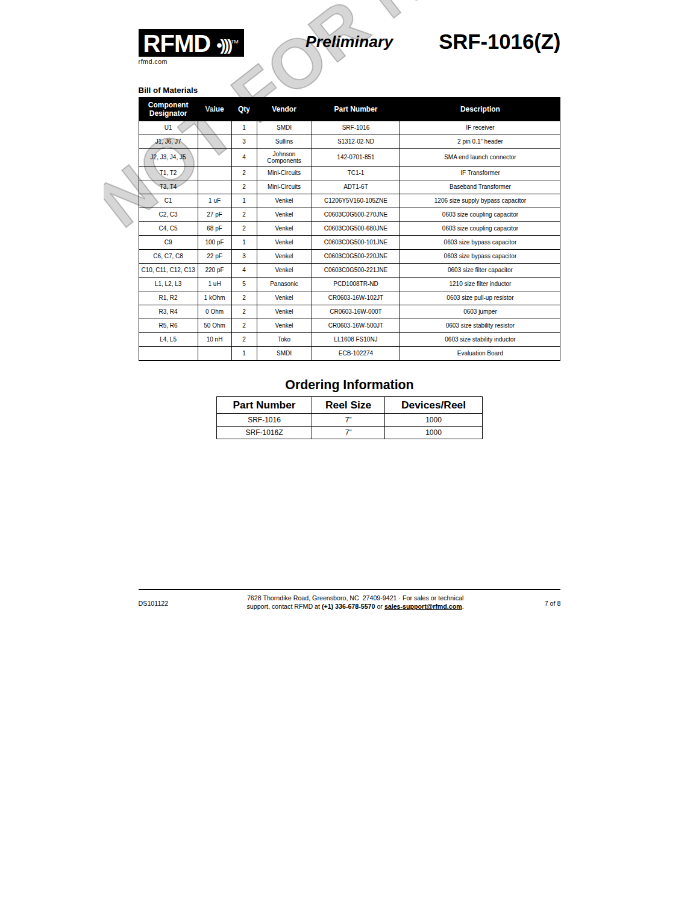RFMD •))) TM
rfmd.com
Preliminary
SRF-1016(Z)
Bill of Materials
| Component Designator | Value | Qty | Vendor | Part Number | Description |
| --- | --- | --- | --- | --- | --- |
| U1 | | 1 | SMDI | SRF-1016 | IF receiver |
| J1, J6, J7 | | 3 | Sullins | S1312-02-ND | 2 pin 0.1” header |
| J2, J3, J4, J5 | | 4 | Johnson Components | 142-0701-851 | SMA end launch connector |
| T1, T2 | | 2 | Mini-Circuits | TC1-1 | IF Transformer |
| T3, T4 | | 2 | Mini-Circuits | ADT1-6T | Baseband Transformer |
| C1 | 1 uF | 1 | Venkel | C1206Y5V160-105ZNE | 1206 size supply bypass capacitor |
| C2, C3 | 27 pF | 2 | Venkel | C0603C0G500-270JNE | 0603 size coupling capacitor |
| C4, C5 | 68 pF | 2 | Venkel | C0603C0G500-680JNE | 0603 size coupling capacitor |
| C9 | 100 pF | 1 | Venkel | C0603C0G500-101JNE | 0603 size bypass capacitor |
| C6, C7, C8 | 22 pF | 3 | Venkel | C0603C0G500-220JNE | 0603 size bypass capacitor |
| C10, C11, C12, C13 | 220 pF | 4 | Venkel | C0603C0G500-221JNE | 0603 size filter capacitor |
| L1, L2, L3 | 1 uH | 5 | Panasonic | PCD1008TR-ND | 1210 size filter inductor |
| R1, R2 | 1 kOhm | 2 | Venkel | CR0603-16W-102JT | 0603 size pull-up resistor |
| R3, R4 | 0 Ohm | 2 | Venkel | CR0603-16W-000T | 0603 jumper |
| R5, R6 | 50 Ohm | 2 | Venkel | CR0603-16W-500JT | 0603 size stability resistor |
| L4, L5 | 10 nH | 2 | Toko | LL1608 FS10NJ | 0603 size stability inductor |
| | | 1 | SMDI | ECB-102274 | Evaluation Board |
Ordering Information
| Part Number | Reel Size | Devices/Reel |
| --- | --- | --- |
| SRF-1016 | 7” | 1000 |
| SRF-1016Z | 7” | 1000 |
NOT FOR NEW DESIGNS
DS101122
7628 Thorndike Road, Greensboro, NC 27409-9421 · For sales or technical
support, contact RFMD at (+1) 336-678-5570 or sales-support@rfmd.com.
7 of 8